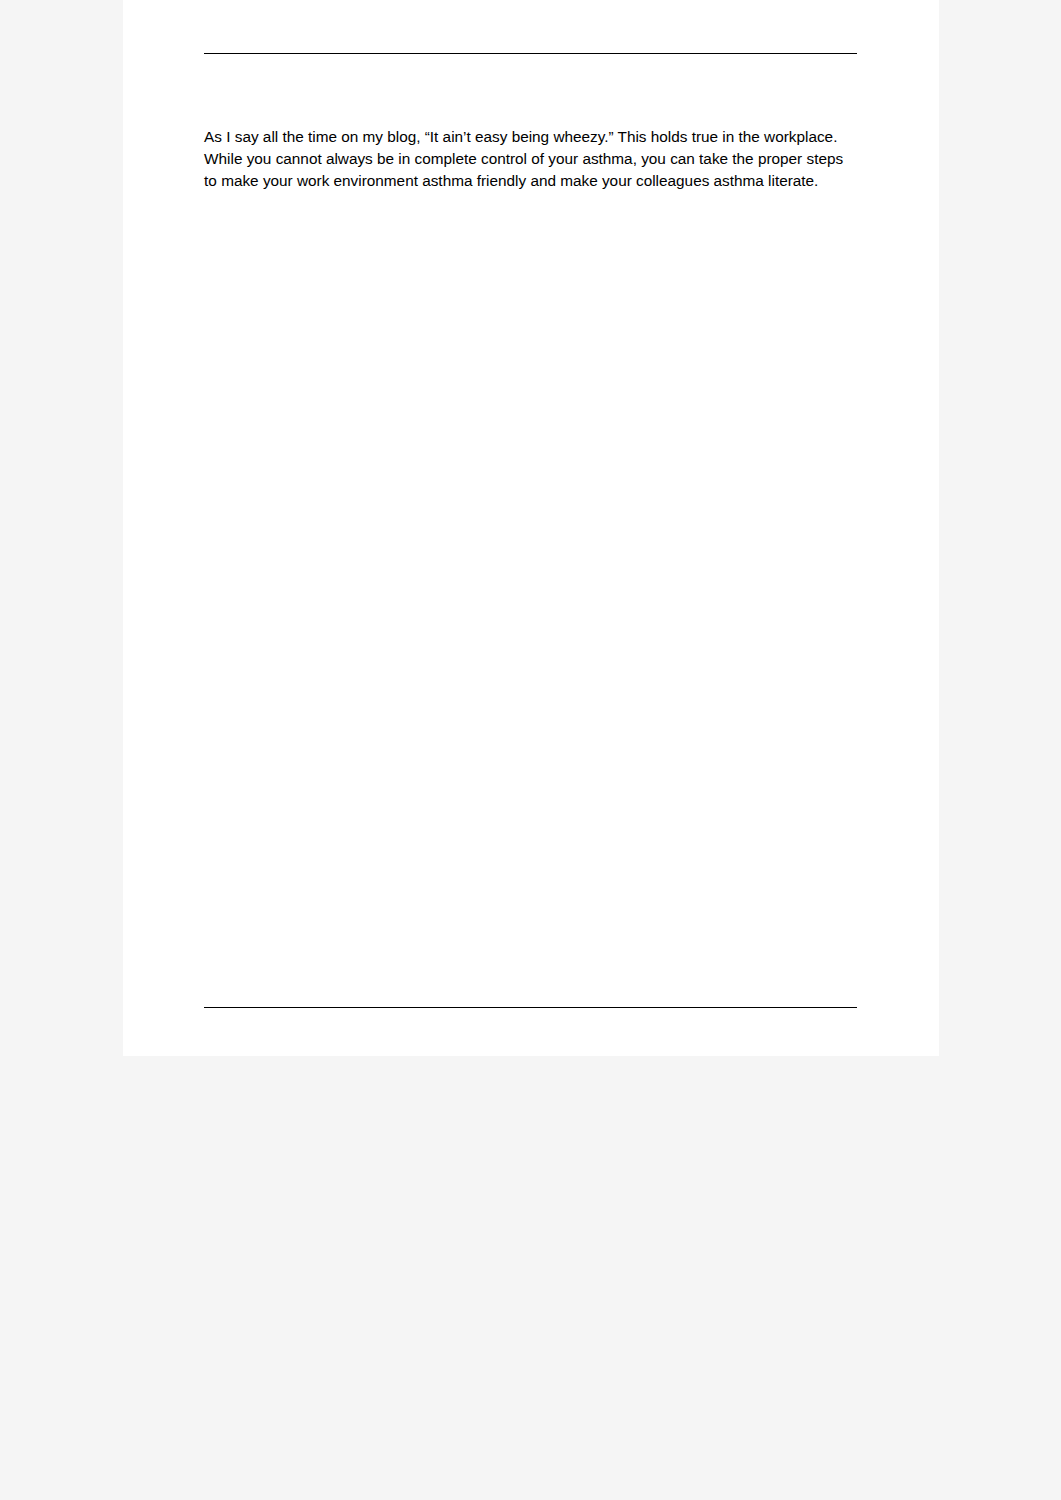As I say all the time on my blog, “It ain’t easy being wheezy.” This holds true in the workplace. While you cannot always be in complete control of your asthma, you can take the proper steps to make your work environment asthma friendly and make your colleagues asthma literate.